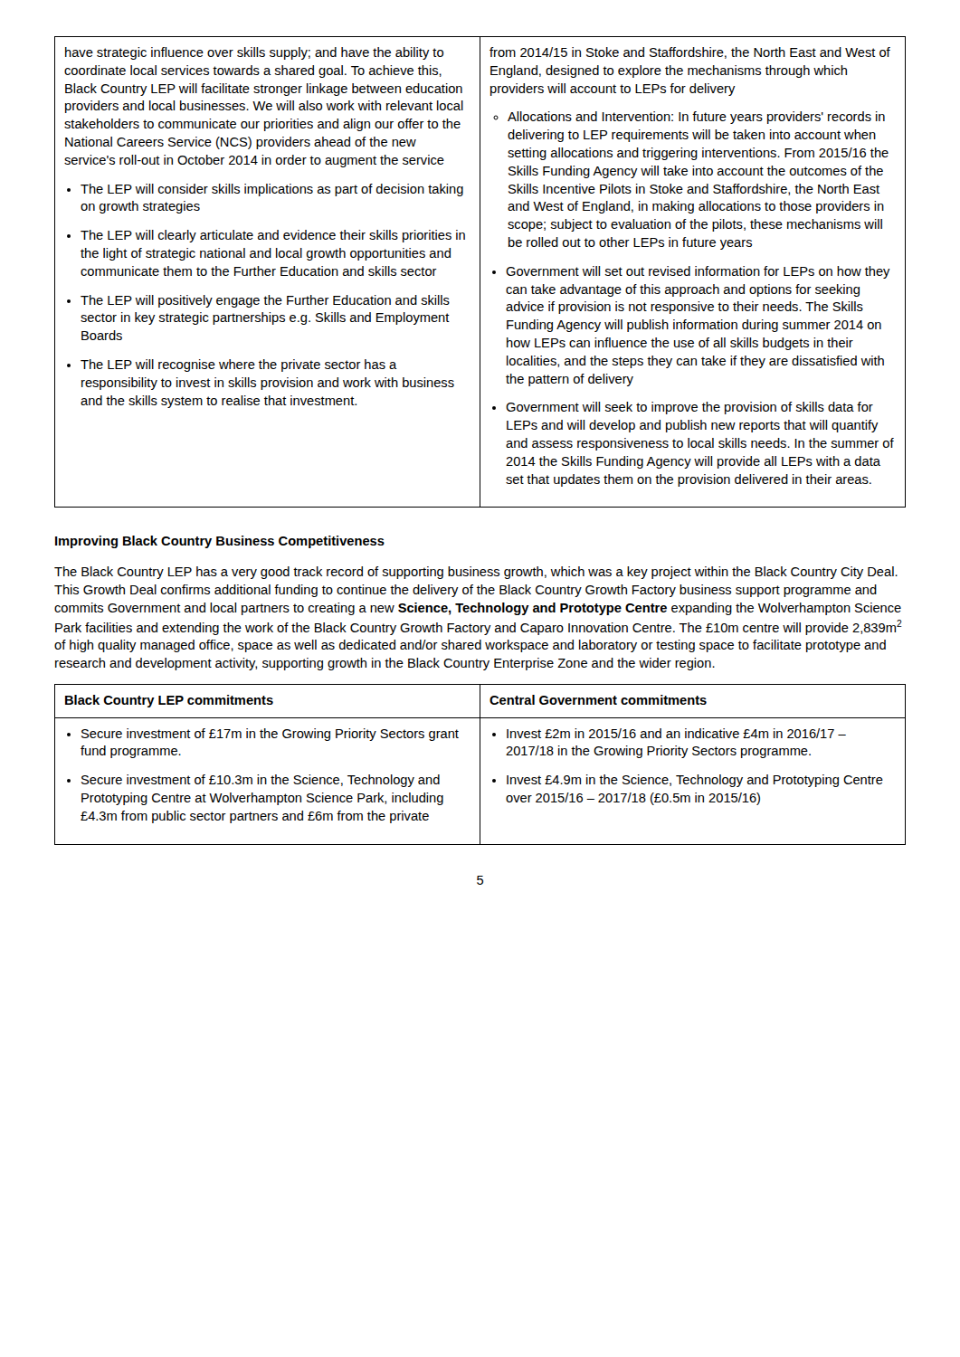| have strategic influence over skills supply; and have the ability to coordinate local services towards a shared goal. To achieve this, Black Country LEP will facilitate stronger linkage between education providers and local businesses. We will also work with relevant local stakeholders to communicate our priorities and align our offer to the National Careers Service (NCS) providers ahead of the new service's roll-out in October 2014 in order to augment the service The LEP will consider skills implications as part of decision taking on growth strategies The LEP will clearly articulate and evidence their skills priorities in the light of strategic national and local growth opportunities and communicate them to the Further Education and skills sector The LEP will positively engage the Further Education and skills sector in key strategic partnerships e.g. Skills and Employment Boards The LEP will recognise where the private sector has a responsibility to invest in skills provision and work with business and the skills system to realise that investment. | from 2014/15 in Stoke and Staffordshire, the North East and West of England, designed to explore the mechanisms through which providers will account to LEPs for delivery Allocations and Intervention: In future years providers' records in delivering to LEP requirements will be taken into account when setting allocations and triggering interventions. From 2015/16 the Skills Funding Agency will take into account the outcomes of the Skills Incentive Pilots in Stoke and Staffordshire, the North East and West of England, in making allocations to those providers in scope; subject to evaluation of the pilots, these mechanisms will be rolled out to other LEPs in future years Government will set out revised information for LEPs on how they can take advantage of this approach and options for seeking advice if provision is not responsive to their needs. The Skills Funding Agency will publish information during summer 2014 on how LEPs can influence the use of all skills budgets in their localities, and the steps they can take if they are dissatisfied with the pattern of delivery Government will seek to improve the provision of skills data for LEPs and will develop and publish new reports that will quantify and assess responsiveness to local skills needs. In the summer of 2014 the Skills Funding Agency will provide all LEPs with a data set that updates them on the provision delivered in their areas. |
Improving Black Country Business Competitiveness
The Black Country LEP has a very good track record of supporting business growth, which was a key project within the Black Country City Deal. This Growth Deal confirms additional funding to continue the delivery of the Black Country Growth Factory business support programme and commits Government and local partners to creating a new Science, Technology and Prototype Centre expanding the Wolverhampton Science Park facilities and extending the work of the Black Country Growth Factory and Caparo Innovation Centre. The £10m centre will provide 2,839m2 of high quality managed office, space as well as dedicated and/or shared workspace and laboratory or testing space to facilitate prototype and research and development activity, supporting growth in the Black Country Enterprise Zone and the wider region.
| Black Country LEP commitments | Central Government commitments |
| Secure investment of £17m in the Growing Priority Sectors grant fund programme. Secure investment of £10.3m in the Science, Technology and Prototyping Centre at Wolverhampton Science Park, including £4.3m from public sector partners and £6m from the private | Invest £2m in 2015/16 and an indicative £4m in 2016/17 – 2017/18 in the Growing Priority Sectors programme. Invest £4.9m in the Science, Technology and Prototyping Centre over 2015/16 – 2017/18 (£0.5m in 2015/16) |
5